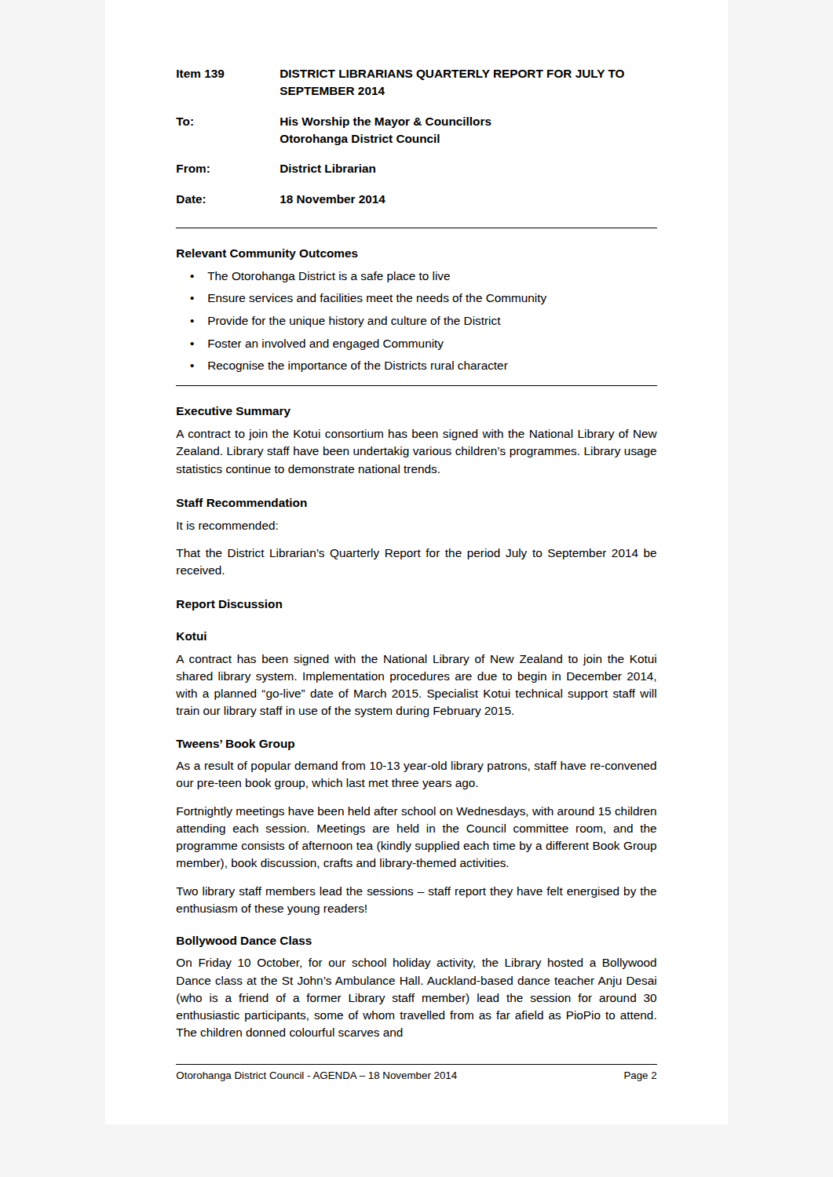| Item 139 | DISTRICT LIBRARIANS QUARTERLY REPORT FOR JULY TO SEPTEMBER 2014 |
| To: | His Worship the Mayor & Councillors Otorohanga District Council |
| From: | District Librarian |
| Date: | 18 November 2014 |
Relevant Community Outcomes
The Otorohanga District is a safe place to live
Ensure services and facilities meet the needs of the Community
Provide for the unique history and culture of the District
Foster an involved and engaged Community
Recognise the importance of the Districts rural character
Executive Summary
A contract to join the Kotui consortium has been signed with the National Library of New Zealand. Library staff have been undertakig various children’s programmes. Library usage statistics continue to demonstrate national trends.
Staff Recommendation
It is recommended:
That the District Librarian’s Quarterly Report for the period July to September 2014 be received.
Report Discussion
Kotui
A contract has been signed with the National Library of New Zealand to join the Kotui shared library system. Implementation procedures are due to begin in December 2014, with a planned “go-live” date of March 2015. Specialist Kotui technical support staff will train our library staff in use of the system during February 2015.
Tweens’ Book Group
As a result of popular demand from 10-13 year-old library patrons, staff have re-convened our pre-teen book group, which last met three years ago.
Fortnightly meetings have been held after school on Wednesdays, with around 15 children attending each session. Meetings are held in the Council committee room, and the programme consists of afternoon tea (kindly supplied each time by a different Book Group member), book discussion, crafts and library-themed activities.
Two library staff members lead the sessions – staff report they have felt energised by the enthusiasm of these young readers!
Bollywood Dance Class
On Friday 10 October, for our school holiday activity, the Library hosted a Bollywood Dance class at the St John’s Ambulance Hall. Auckland-based dance teacher Anju Desai (who is a friend of a former Library staff member) lead the session for around 30 enthusiastic participants, some of whom travelled from as far afield as PioPio to attend. The children donned colourful scarves and
Otorohanga District Council - AGENDA – 18 November 2014
Page 2